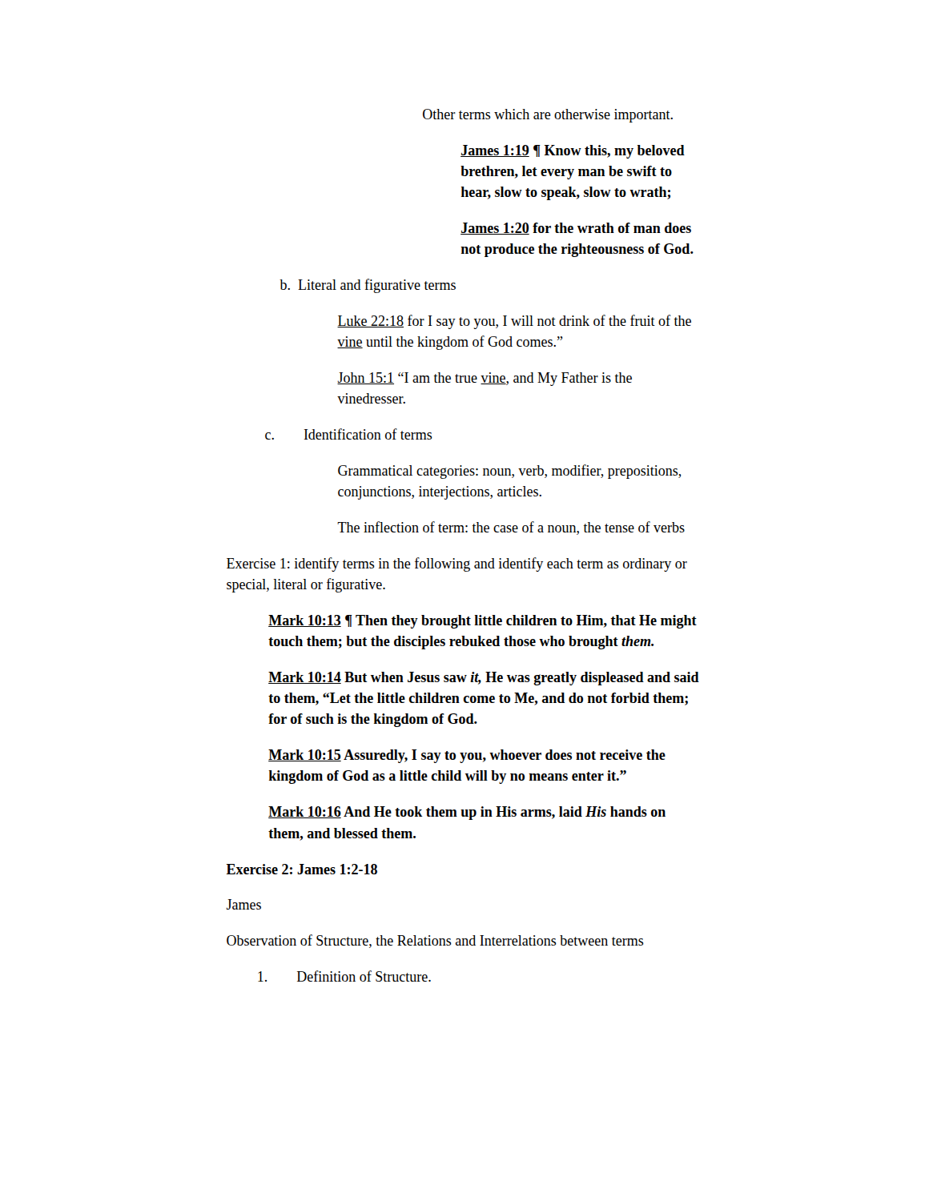Other terms which are otherwise important.
James 1:19 ¶ Know this, my beloved brethren, let every man be swift to hear, slow to speak, slow to wrath;
James 1:20 for the wrath of man does not produce the righteousness of God.
b. Literal and figurative terms
Luke 22:18 for I say to you, I will not drink of the fruit of the vine until the kingdom of God comes.”
John 15:1 “I am the true vine, and My Father is the vinedresser.
c.  Identification of terms
Grammatical categories: noun, verb, modifier, prepositions, conjunctions, interjections, articles.
The inflection of term: the case of a noun, the tense of verbs
Exercise 1: identify terms in the following and identify each term as ordinary or special, literal or figurative.
Mark 10:13 ¶ Then they brought little children to Him, that He might touch them; but the disciples rebuked those who brought them.
Mark 10:14 But when Jesus saw it, He was greatly displeased and said to them, “Let the little children come to Me, and do not forbid them; for of such is the kingdom of God.
Mark 10:15 Assuredly, I say to you, whoever does not receive the kingdom of God as a little child will by no means enter it.”
Mark 10:16 And He took them up in His arms, laid His hands on them, and blessed them.
Exercise 2: James 1:2-18
James
Observation of Structure, the Relations and Interrelations between terms
1.  Definition of Structure.